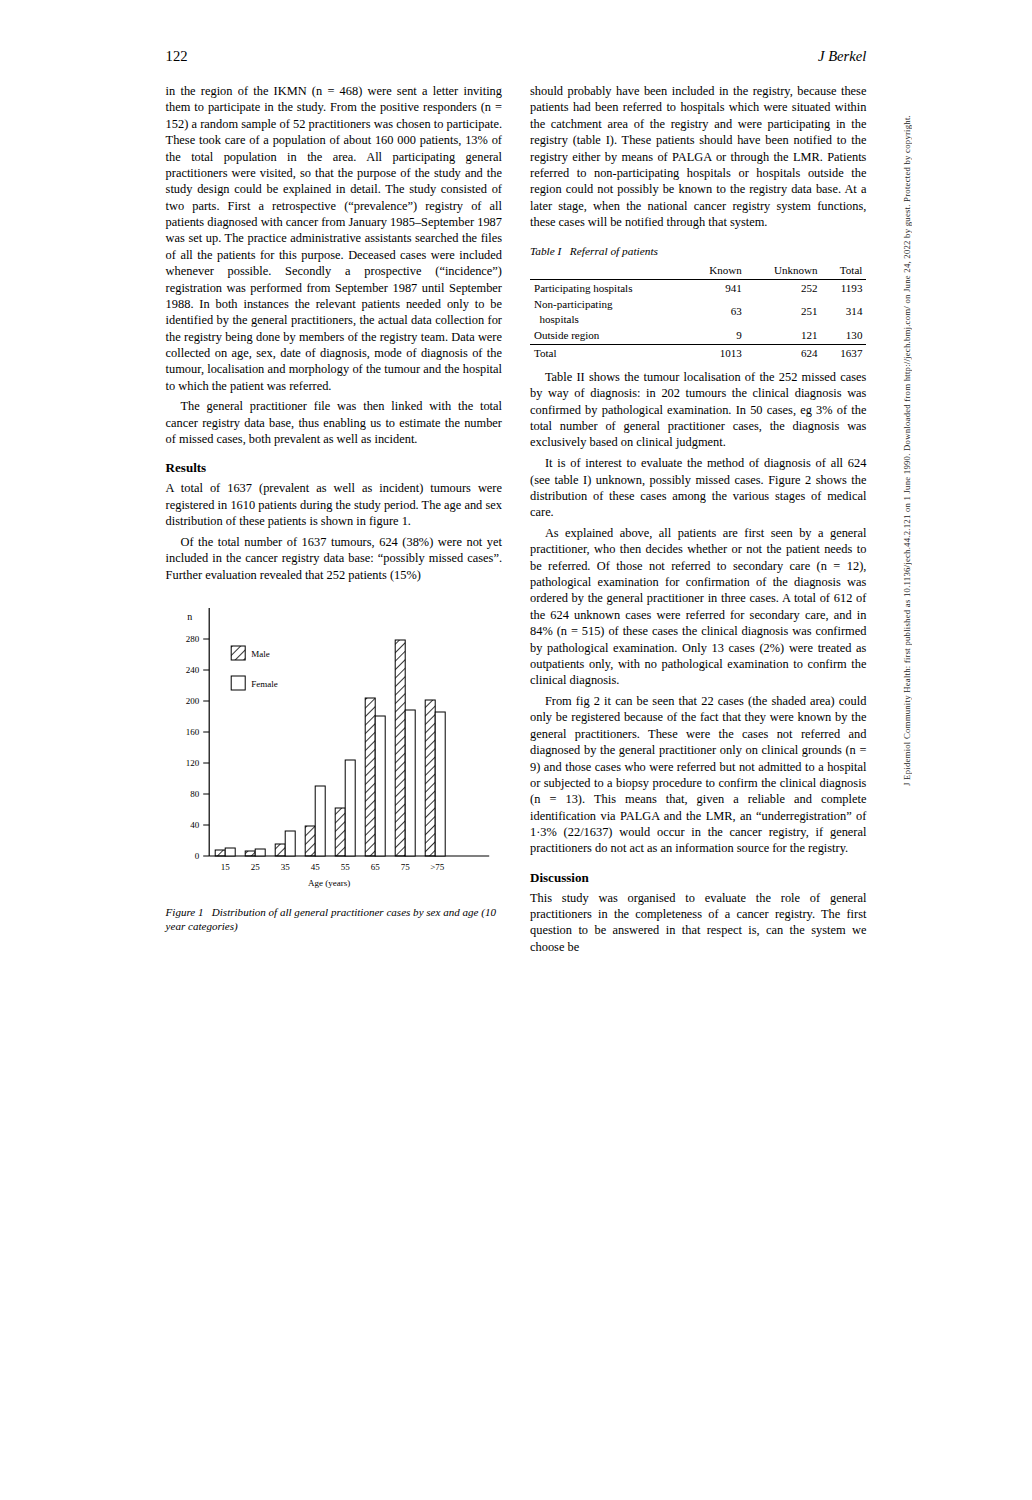122 J Berkel
in the region of the IKMN (n = 468) were sent a letter inviting them to participate in the study. From the positive responders (n = 152) a random sample of 52 practitioners was chosen to participate. These took care of a population of about 160 000 patients, 13% of the total population in the area. All participating general practitioners were visited, so that the purpose of the study and the study design could be explained in detail. The study consisted of two parts. First a retrospective (“prevalence”) registry of all patients diagnosed with cancer from January 1985–September 1987 was set up. The practice administrative assistants searched the files of all the patients for this purpose. Deceased cases were included whenever possible. Secondly a prospective (“incidence”) registration was performed from September 1987 until September 1988. In both instances the relevant patients needed only to be identified by the general practitioners, the actual data collection for the registry being done by members of the registry team. Data were collected on age, sex, date of diagnosis, mode of diagnosis of the tumour, localisation and morphology of the tumour and the hospital to which the patient was referred.
The general practitioner file was then linked with the total cancer registry data base, thus enabling us to estimate the number of missed cases, both prevalent as well as incident.
Results
A total of 1637 (prevalent as well as incident) tumours were registered in 1610 patients during the study period. The age and sex distribution of these patients is shown in figure 1.
Of the total number of 1637 tumours, 624 (38%) were not yet included in the cancer registry data base: “possibly missed cases”. Further evaluation revealed that 252 patients (15%)
0 40 80 120 160 200 240 280 n Male Female 15 25 35 45 55 65 75 >75 Age (years)
Figure 1 Distribution of all general practitioner cases by sex and age (10 year categories)
should probably have been included in the registry, because these patients had been referred to hospitals which were situated within the catchment area of the registry and were participating in the registry (table I). These patients should have been notified to the registry either by means of PALGA or through the LMR. Patients referred to non-participating hospitals or hospitals outside the region could not possibly be known to the registry data base. At a later stage, when the national cancer registry system functions, these cases will be notified through that system.
Table I Referral of patients
| | Known | Unknown | Total |
| --- | --- | --- | --- |
| Participating hospitals | 941 | 252 | 1193 |
| Non-participating hospitals | 63 | 251 | 314 |
| Outside region | 9 | 121 | 130 |
| Total | 1013 | 624 | 1637 |
Table II shows the tumour localisation of the 252 missed cases by way of diagnosis: in 202 tumours the clinical diagnosis was confirmed by pathological examination. In 50 cases, eg 3% of the total number of general practitioner cases, the diagnosis was exclusively based on clinical judgment.
It is of interest to evaluate the method of diagnosis of all 624 (see table I) unknown, possibly missed cases. Figure 2 shows the distribution of these cases among the various stages of medical care.
As explained above, all patients are first seen by a general practitioner, who then decides whether or not the patient needs to be referred. Of those not referred to secondary care (n = 12), pathological examination for confirmation of the diagnosis was ordered by the general practitioner in three cases. A total of 612 of the 624 unknown cases were referred for secondary care, and in 84% (n = 515) of these cases the clinical diagnosis was confirmed by pathological examination. Only 13 cases (2%) were treated as outpatients only, with no pathological examination to confirm the clinical diagnosis.
From fig 2 it can be seen that 22 cases (the shaded area) could only be registered because of the fact that they were known by the general practitioners. These were the cases not referred and diagnosed by the general practitioner only on clinical grounds (n = 9) and those cases who were referred but not admitted to a hospital or subjected to a biopsy procedure to confirm the clinical diagnosis (n = 13). This means that, given a reliable and complete identification via PALGA and the LMR, an “underregistration” of 1·3% (22/1637) would occur in the cancer registry, if general practitioners do not act as an information source for the registry.
Discussion
This study was organised to evaluate the role of general practitioners in the completeness of a cancer registry. The first question to be answered in that respect is, can the system we choose be
J Epidemiol Community Health: first published as 10.1136/jech.44.2.121 on 1 June 1990. Downloaded from http://jech.bmj.com/ on June 24, 2022 by guest. Protected by copyright.